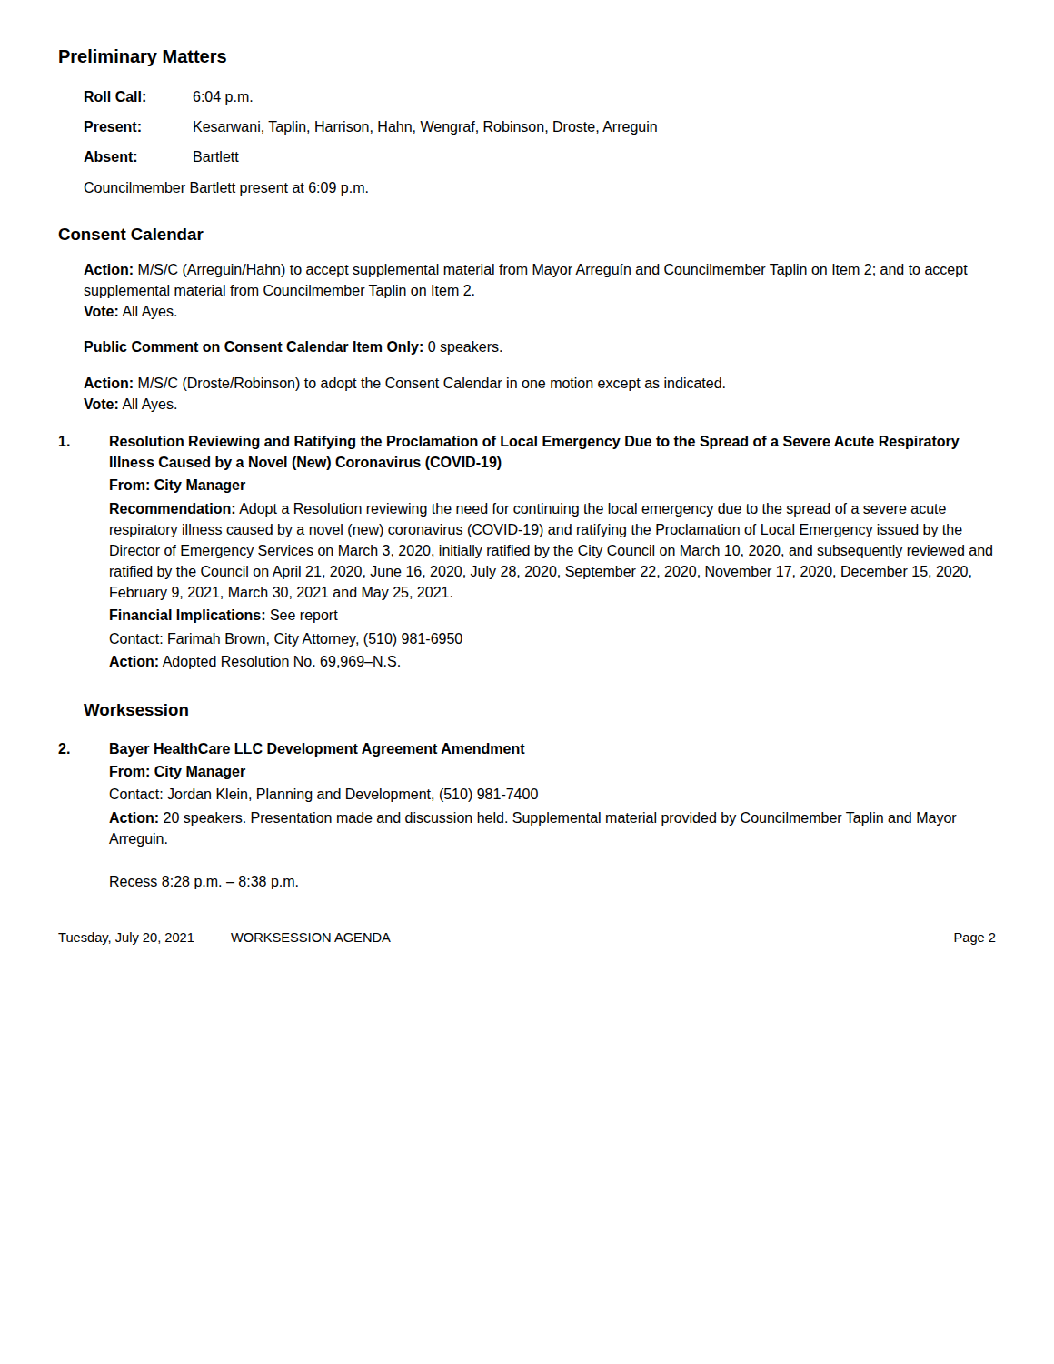Preliminary Matters
Roll Call:
6:04 p.m.
Present:
Kesarwani, Taplin, Harrison, Hahn, Wengraf, Robinson, Droste, Arreguin
Absent:
Bartlett
Councilmember Bartlett present at 6:09 p.m.
Consent Calendar
Action: M/S/C (Arreguin/Hahn) to accept supplemental material from Mayor Arreguín and Councilmember Taplin on Item 2; and to accept supplemental material from Councilmember Taplin on Item 2.
Vote: All Ayes.
Public Comment on Consent Calendar Item Only: 0 speakers.
Action: M/S/C (Droste/Robinson) to adopt the Consent Calendar in one motion except as indicated.
Vote: All Ayes.
1.
Resolution Reviewing and Ratifying the Proclamation of Local Emergency Due to the Spread of a Severe Acute Respiratory Illness Caused by a Novel (New) Coronavirus (COVID-19)
From: City Manager
Recommendation: Adopt a Resolution reviewing the need for continuing the local emergency due to the spread of a severe acute respiratory illness caused by a novel (new) coronavirus (COVID-19) and ratifying the Proclamation of Local Emergency issued by the Director of Emergency Services on March 3, 2020, initially ratified by the City Council on March 10, 2020, and subsequently reviewed and ratified by the Council on April 21, 2020, June 16, 2020, July 28, 2020, September 22, 2020, November 17, 2020, December 15, 2020, February 9, 2021, March 30, 2021 and May 25, 2021.
Financial Implications: See report
Contact: Farimah Brown, City Attorney, (510) 981-6950
Action: Adopted Resolution No. 69,969–N.S.
Worksession
2.
Bayer HealthCare LLC Development Agreement Amendment
From: City Manager
Contact: Jordan Klein, Planning and Development, (510) 981-7400
Action: 20 speakers. Presentation made and discussion held. Supplemental material provided by Councilmember Taplin and Mayor Arreguin.
Recess 8:28 p.m. – 8:38 p.m.
Tuesday, July 20, 2021
WORKSESSION AGENDA
Page 2